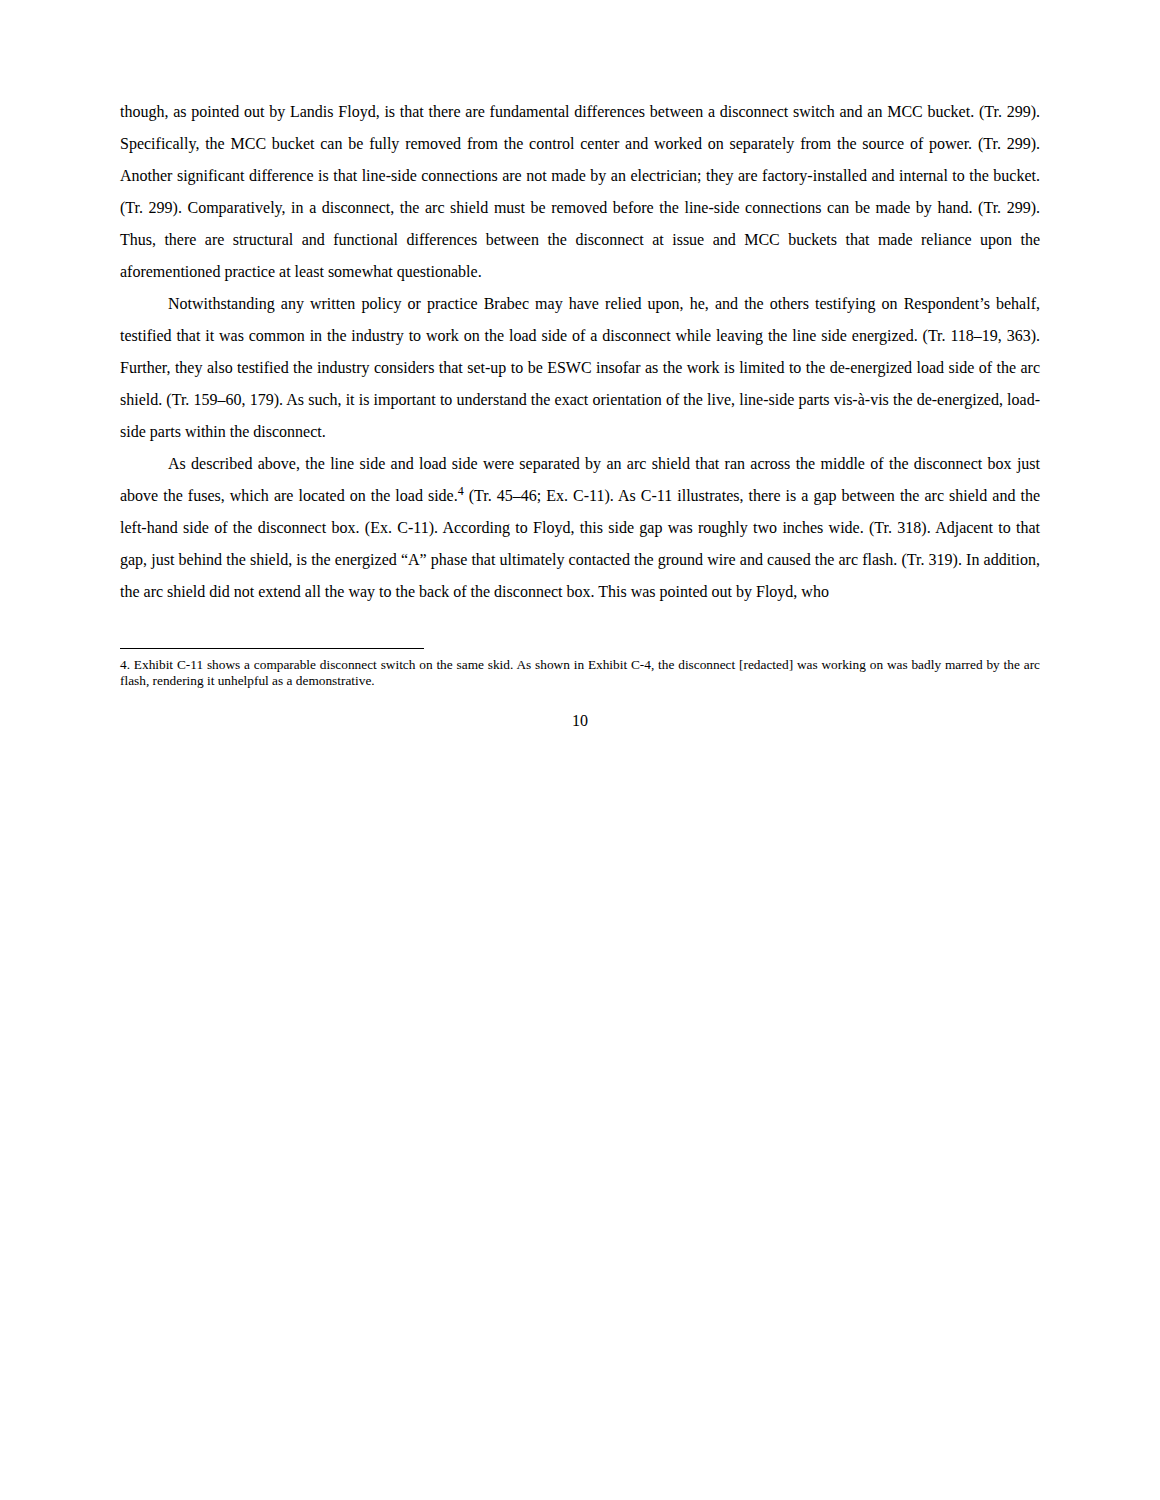though, as pointed out by Landis Floyd, is that there are fundamental differences between a disconnect switch and an MCC bucket. (Tr. 299). Specifically, the MCC bucket can be fully removed from the control center and worked on separately from the source of power. (Tr. 299). Another significant difference is that line-side connections are not made by an electrician; they are factory-installed and internal to the bucket. (Tr. 299). Comparatively, in a disconnect, the arc shield must be removed before the line-side connections can be made by hand. (Tr. 299). Thus, there are structural and functional differences between the disconnect at issue and MCC buckets that made reliance upon the aforementioned practice at least somewhat questionable.
Notwithstanding any written policy or practice Brabec may have relied upon, he, and the others testifying on Respondent’s behalf, testified that it was common in the industry to work on the load side of a disconnect while leaving the line side energized. (Tr. 118–19, 363). Further, they also testified the industry considers that set-up to be ESWC insofar as the work is limited to the de-energized load side of the arc shield. (Tr. 159–60, 179). As such, it is important to understand the exact orientation of the live, line-side parts vis-à-vis the de-energized, load-side parts within the disconnect.
As described above, the line side and load side were separated by an arc shield that ran across the middle of the disconnect box just above the fuses, which are located on the load side.4 (Tr. 45–46; Ex. C-11). As C-11 illustrates, there is a gap between the arc shield and the left-hand side of the disconnect box. (Ex. C-11). According to Floyd, this side gap was roughly two inches wide. (Tr. 318). Adjacent to that gap, just behind the shield, is the energized “A” phase that ultimately contacted the ground wire and caused the arc flash. (Tr. 319). In addition, the arc shield did not extend all the way to the back of the disconnect box. This was pointed out by Floyd, who
4. Exhibit C-11 shows a comparable disconnect switch on the same skid. As shown in Exhibit C-4, the disconnect [redacted] was working on was badly marred by the arc flash, rendering it unhelpful as a demonstrative.
10